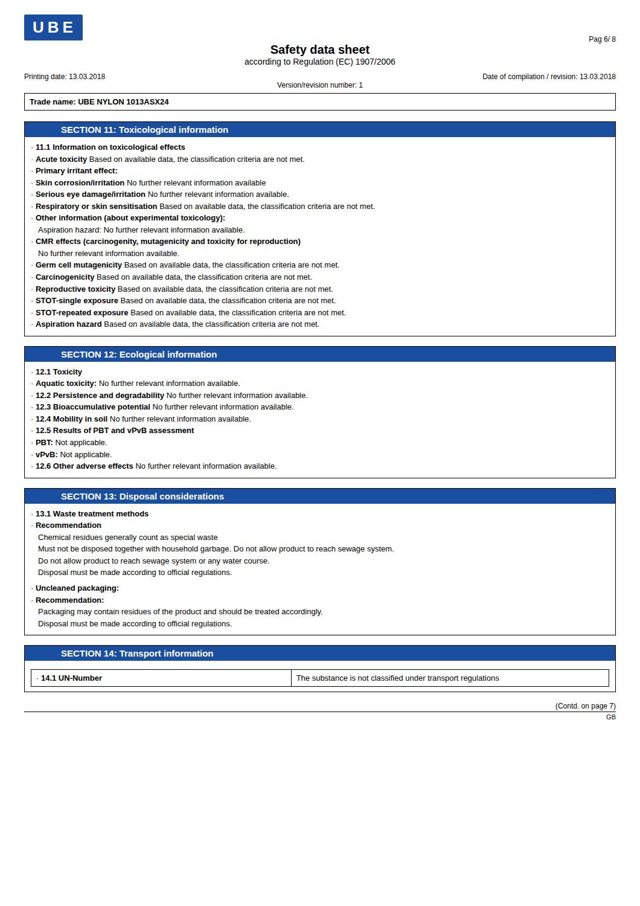UBE
Pag 6/ 8
Safety data sheet
according to Regulation (EC) 1907/2006
Printing date: 13.03.2018
Date of compilation / revision: 13.03.2018
Version/revision number: 1
Trade name: UBE NYLON 1013ASX24
SECTION 11: Toxicological information
· 11.1 Information on toxicological effects
· Acute toxicity Based on available data, the classification criteria are not met.
· Primary irritant effect:
· Skin corrosion/irritation No further relevant information available
· Serious eye damage/irritation No further relevant information available.
· Respiratory or skin sensitisation Based on available data, the classification criteria are not met.
· Other information (about experimental toxicology):
Aspiration hazard: No further relevant information available.
· CMR effects (carcinogenity, mutagenicity and toxicity for reproduction)
No further relevant information available.
· Germ cell mutagenicity Based on available data, the classification criteria are not met.
· Carcinogenicity Based on available data, the classification criteria are not met.
· Reproductive toxicity Based on available data, the classification criteria are not met.
· STOT-single exposure Based on available data, the classification criteria are not met.
· STOT-repeated exposure Based on available data, the classification criteria are not met.
· Aspiration hazard Based on available data, the classification criteria are not met.
SECTION 12: Ecological information
· 12.1 Toxicity
· Aquatic toxicity: No further relevant information available.
· 12.2 Persistence and degradability No further relevant information available.
· 12.3 Bioaccumulative potential No further relevant information available.
· 12.4 Mobility in soil No further relevant information available.
· 12.5 Results of PBT and vPvB assessment
· PBT: Not applicable.
· vPvB: Not applicable.
· 12.6 Other adverse effects No further relevant information available.
SECTION 13: Disposal considerations
· 13.1 Waste treatment methods
· Recommendation
Chemical residues generally count as special waste
Must not be disposed together with household garbage. Do not allow product to reach sewage system.
Do not allow product to reach sewage system or any water course.
Disposal must be made according to official regulations.
· Uncleaned packaging:
· Recommendation:
Packaging may contain residues of the product and should be treated accordingly.
Disposal must be made according to official regulations.
SECTION 14: Transport information
| · 14.1 UN-Number | The substance is not classified under transport regulations |
(Contd. on page 7)
GB